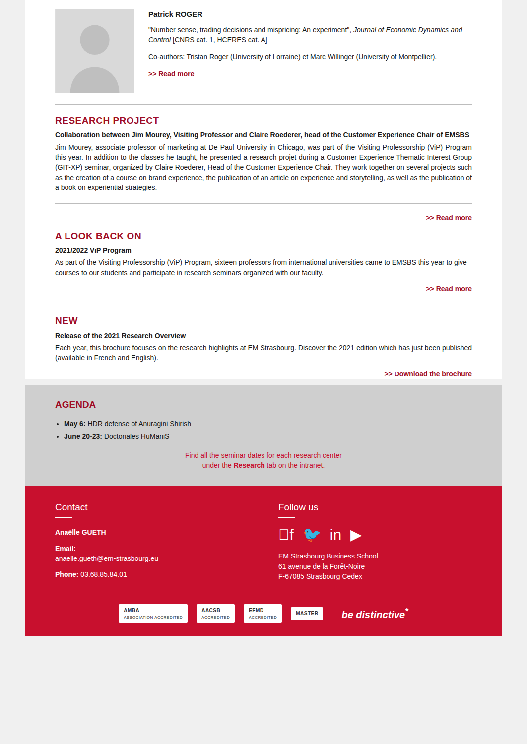Patrick ROGER
"Number sense, trading decisions and mispricing: An experiment", Journal of Economic Dynamics and Control [CNRS cat. 1, HCERES cat. A]
Co-authors: Tristan Roger (University of Lorraine) et Marc Willinger (University of Montpellier).
>> Read more
Research project
Collaboration between Jim Mourey, Visiting Professor and Claire Roederer, head of the Customer Experience Chair of EMSBS
Jim Mourey, associate professor of marketing at De Paul University in Chicago, was part of the Visiting Professorship (ViP) Program this year. In addition to the classes he taught, he presented a research projet during a Customer Experience Thematic Interest Group (GIT-XP) seminar, organized by Claire Roederer, Head of the Customer Experience Chair. They work together on several projects such as the creation of a course on brand experience, the publication of an article on experience and storytelling, as well as the publication of a book on experiential strategies.
>> Read more
A look back on
2021/2022 ViP Program
As part of the Visiting Professorship (ViP) Program, sixteen professors from international universities came to EMSBS this year to give courses to our students and participate in research seminars organized with our faculty.
>> Read more
New
Release of the 2021 Research Overview
Each year, this brochure focuses on the research highlights at EM Strasbourg. Discover the 2021 edition which has just been published (available in French and English).
>> Download the brochure
Agenda
May 6: HDR defense of Anuragini Shirish
June 20-23: Doctoriales HuManiS
Find all the seminar dates for each research center
under the Research tab on the intranet.
Contact
Anaëlle GUETH
Email:
anaelle.gueth@em-strasbourg.eu
Phone: 03.68.85.84.01
Follow us
f 🐦 in ▶
EM Strasbourg Business School
61 avenue de la Forêt-Noire
F-67085 Strasbourg Cedex
AMBAASSOCIATION ACCREDITED AACSBACCREDITED EFMDACCREDITED MASTER be distinctive*